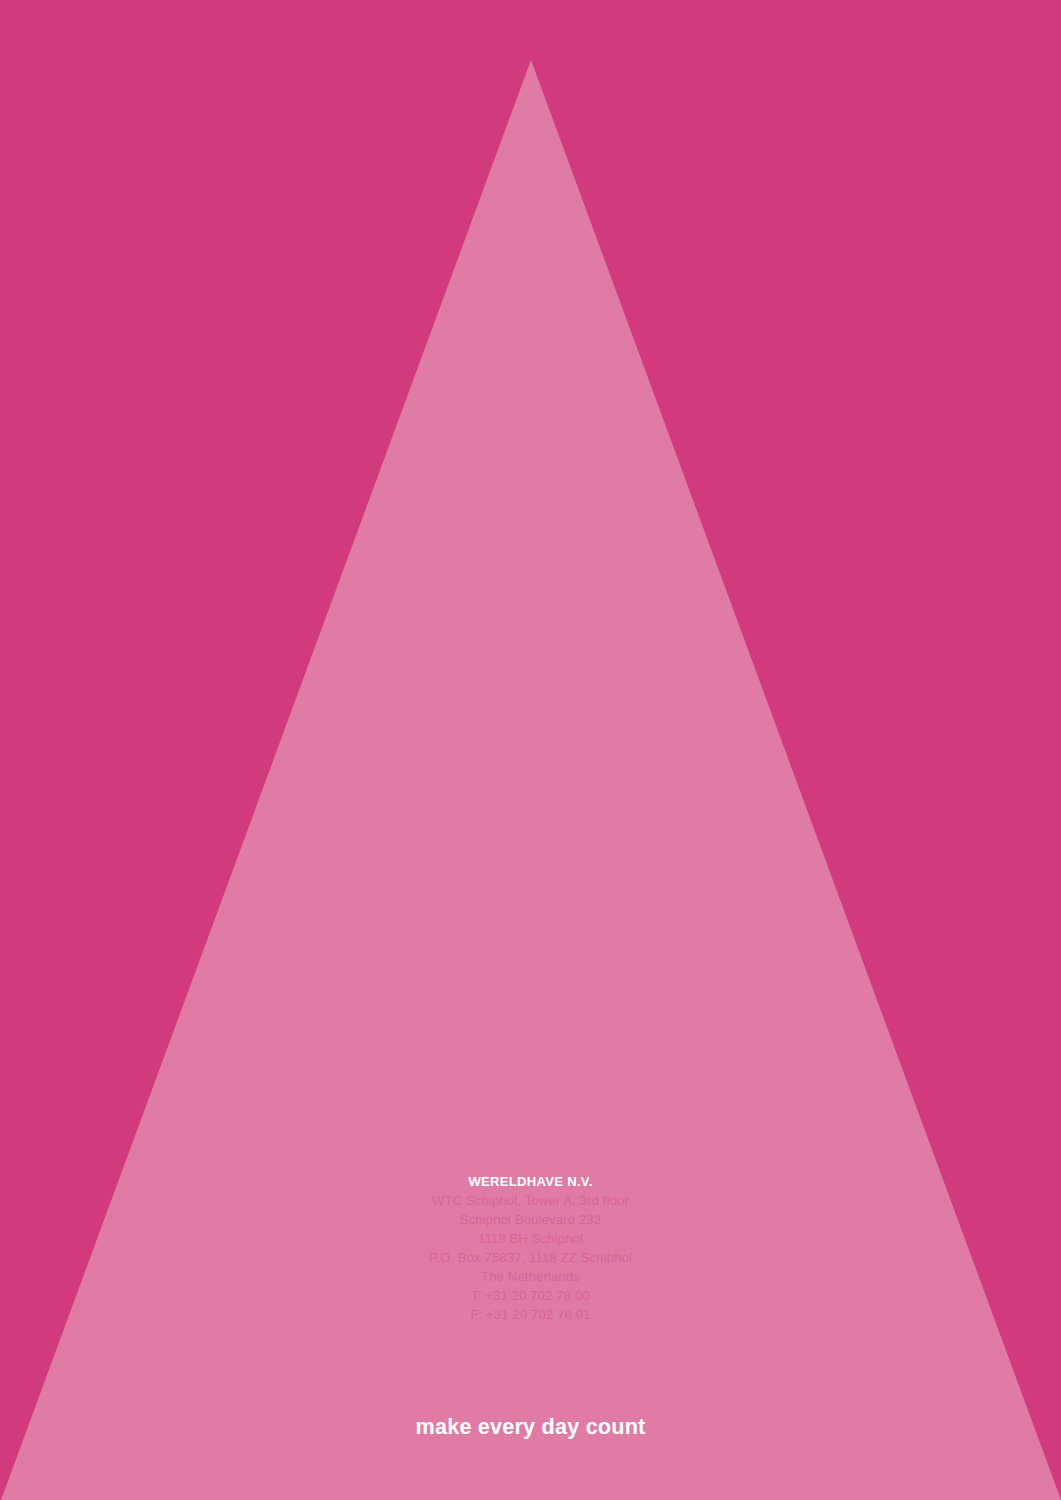WERELDHAVE N.V.
WTC Schiphol, Tower A, 3rd floor
Schiphol Boulevard 233
1118 BH Schiphol
P.O. Box 75837, 1118 ZZ Schiphol
The Netherlands
T: +31 20 702 78 00
F: +31 20 702 78 01
make every day count